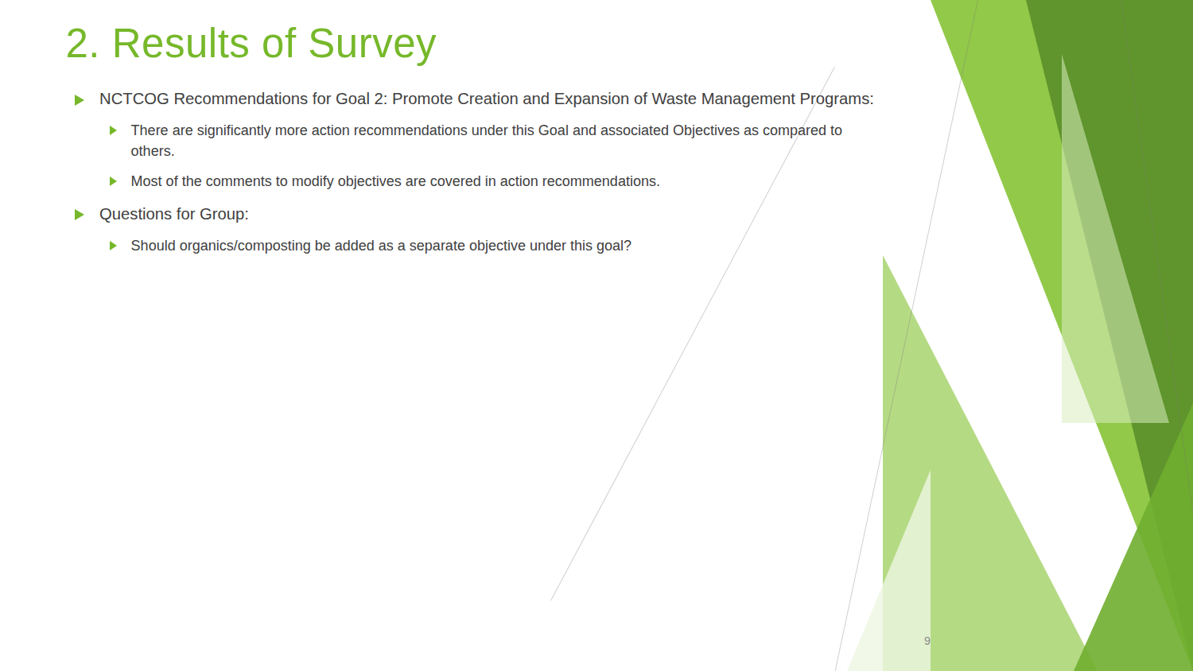2. Results of Survey
NCTCOG Recommendations for Goal 2: Promote Creation and Expansion of Waste Management Programs:
There are significantly more action recommendations under this Goal and associated Objectives as compared to others.
Most of the comments to modify objectives are covered in action recommendations.
Questions for Group:
Should organics/composting be added as a separate objective under this goal?
9